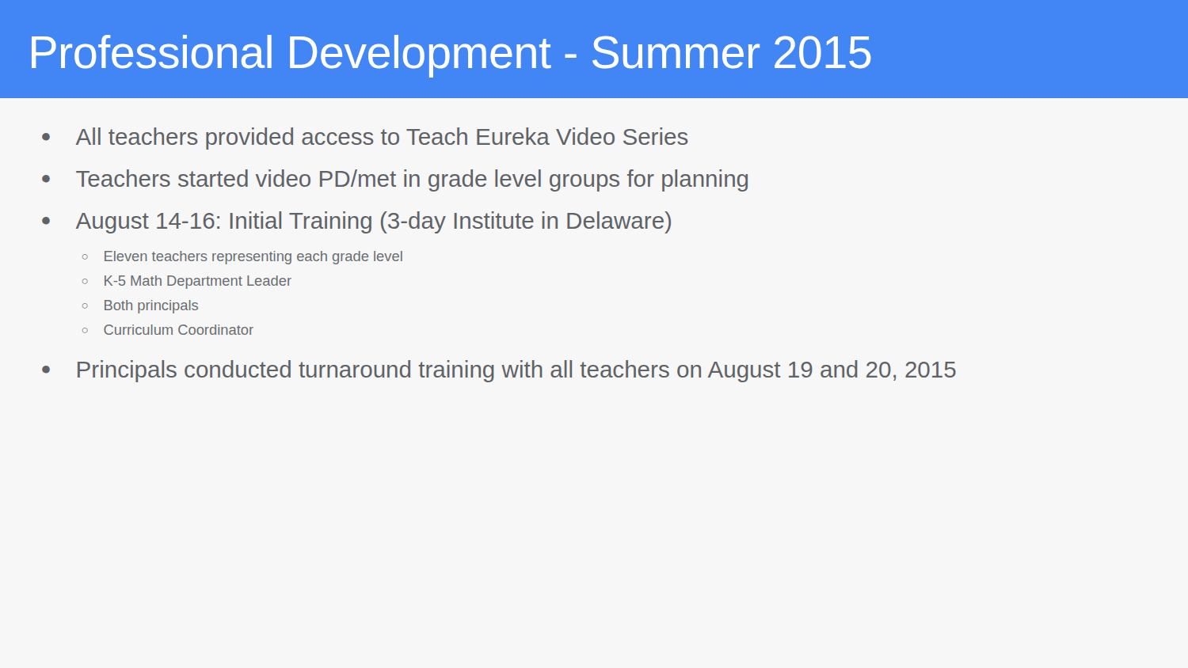Professional Development - Summer 2015
All teachers provided access to Teach Eureka Video Series
Teachers started video PD/met in grade level groups for planning
August 14-16: Initial Training (3-day Institute in Delaware)
Eleven teachers representing each grade level
K-5 Math Department Leader
Both principals
Curriculum Coordinator
Principals conducted turnaround training with all teachers on August 19 and 20, 2015